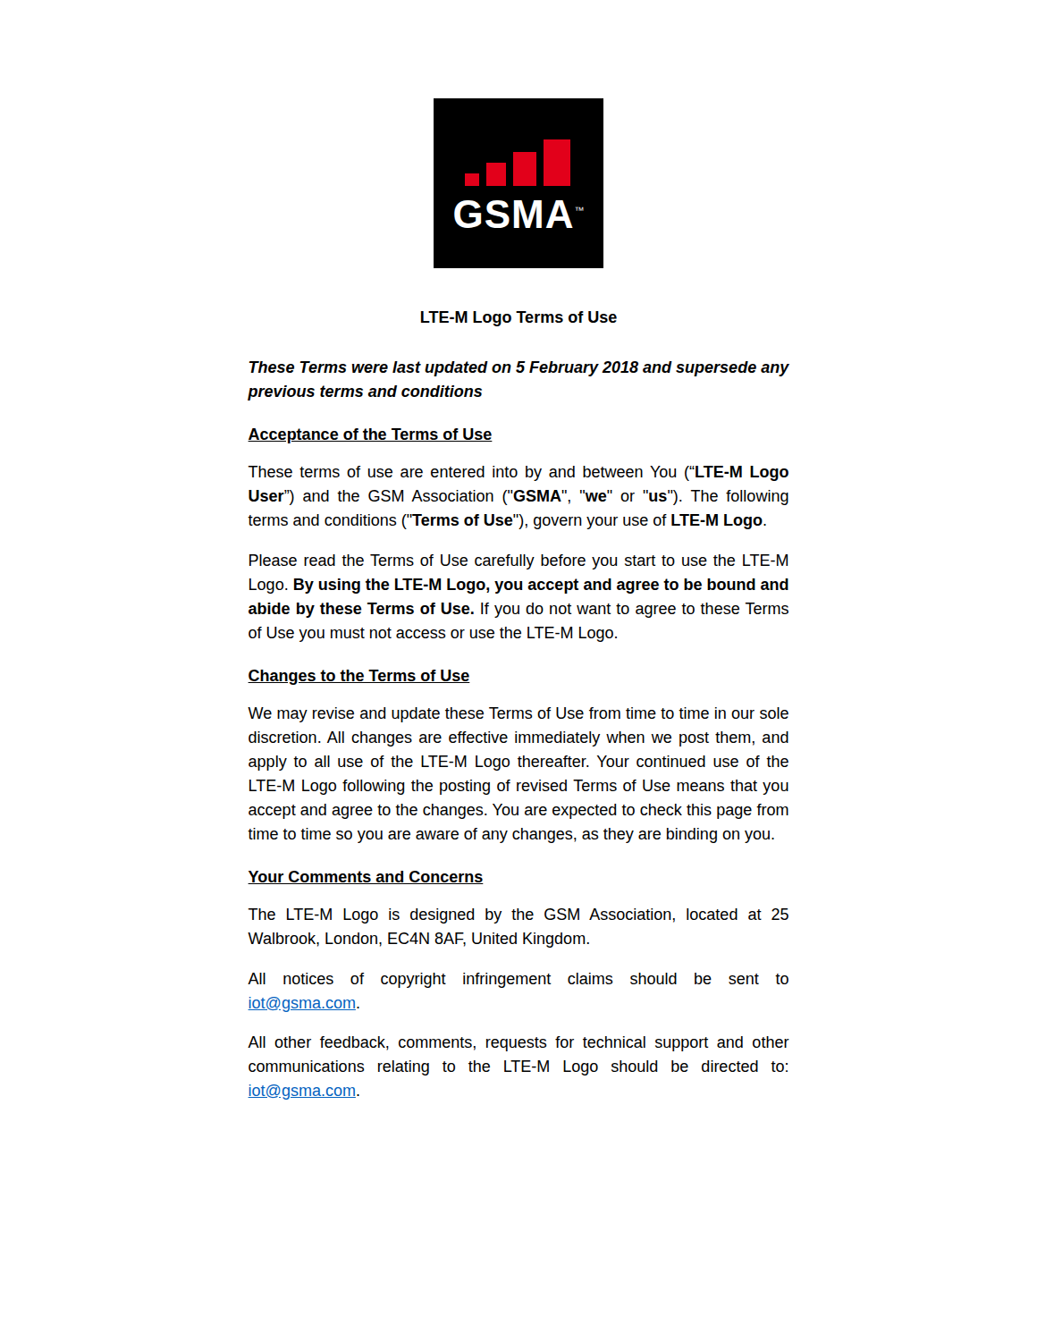GSMA™
LTE-M Logo Terms of Use
These Terms were last updated on 5 February 2018 and supersede any previous terms and conditions
Acceptance of the Terms of Use
These terms of use are entered into by and between You (“LTE-M Logo User”) and the GSM Association ("GSMA", "we" or "us"). The following terms and conditions ("Terms of Use"), govern your use of LTE-M Logo.
Please read the Terms of Use carefully before you start to use the LTE-M Logo. By using the LTE-M Logo, you accept and agree to be bound and abide by these Terms of Use. If you do not want to agree to these Terms of Use you must not access or use the LTE-M Logo.
Changes to the Terms of Use
We may revise and update these Terms of Use from time to time in our sole discretion. All changes are effective immediately when we post them, and apply to all use of the LTE-M Logo thereafter. Your continued use of the LTE-M Logo following the posting of revised Terms of Use means that you accept and agree to the changes. You are expected to check this page from time to time so you are aware of any changes, as they are binding on you.
Your Comments and Concerns
The LTE-M Logo is designed by the GSM Association, located at 25 Walbrook, London, EC4N 8AF, United Kingdom.
All notices of copyright infringement claims should be sent to iot@gsma.com.
All other feedback, comments, requests for technical support and other communications relating to the LTE-M Logo should be directed to: iot@gsma.com.